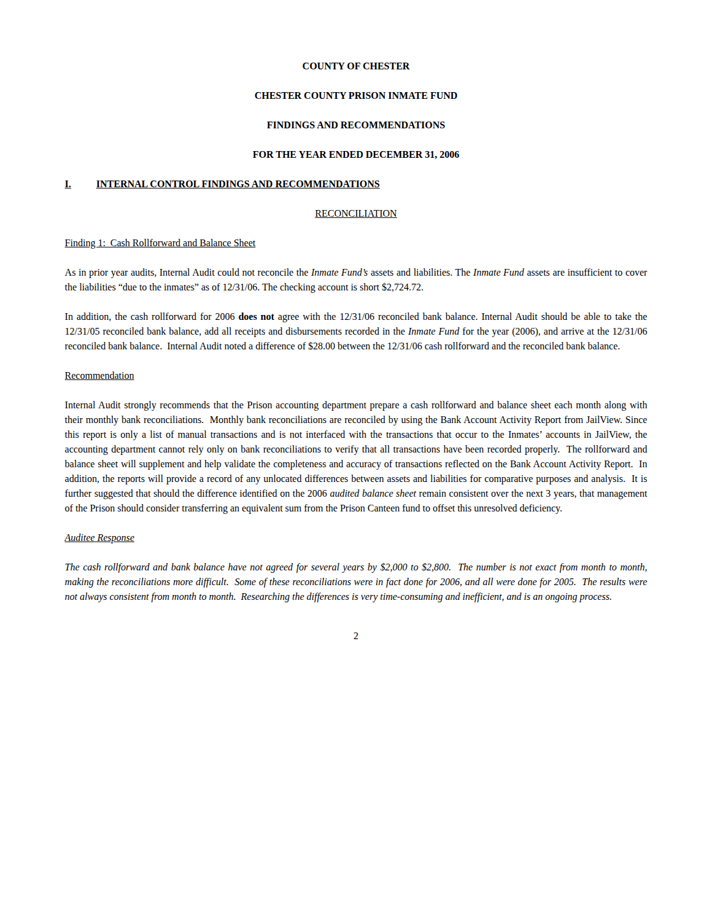COUNTY OF CHESTER
CHESTER COUNTY PRISON INMATE FUND
FINDINGS AND RECOMMENDATIONS
FOR THE YEAR ENDED DECEMBER 31, 2006
I.
INTERNAL CONTROL FINDINGS AND RECOMMENDATIONS
RECONCILIATION
Finding 1: Cash Rollforward and Balance Sheet
As in prior year audits, Internal Audit could not reconcile the Inmate Fund’s assets and liabilities. The Inmate Fund assets are insufficient to cover the liabilities “due to the inmates” as of 12/31/06. The checking account is short $2,724.72.
In addition, the cash rollforward for 2006 does not agree with the 12/31/06 reconciled bank balance. Internal Audit should be able to take the 12/31/05 reconciled bank balance, add all receipts and disbursements recorded in the Inmate Fund for the year (2006), and arrive at the 12/31/06 reconciled bank balance. Internal Audit noted a difference of $28.00 between the 12/31/06 cash rollforward and the reconciled bank balance.
Recommendation
Internal Audit strongly recommends that the Prison accounting department prepare a cash rollforward and balance sheet each month along with their monthly bank reconciliations. Monthly bank reconciliations are reconciled by using the Bank Account Activity Report from JailView. Since this report is only a list of manual transactions and is not interfaced with the transactions that occur to the Inmates’ accounts in JailView, the accounting department cannot rely only on bank reconciliations to verify that all transactions have been recorded properly. The rollforward and balance sheet will supplement and help validate the completeness and accuracy of transactions reflected on the Bank Account Activity Report. In addition, the reports will provide a record of any unlocated differences between assets and liabilities for comparative purposes and analysis. It is further suggested that should the difference identified on the 2006 audited balance sheet remain consistent over the next 3 years, that management of the Prison should consider transferring an equivalent sum from the Prison Canteen fund to offset this unresolved deficiency.
Auditee Response
The cash rollforward and bank balance have not agreed for several years by $2,000 to $2,800. The number is not exact from month to month, making the reconciliations more difficult. Some of these reconciliations were in fact done for 2006, and all were done for 2005. The results were not always consistent from month to month. Researching the differences is very time-consuming and inefficient, and is an ongoing process.
2